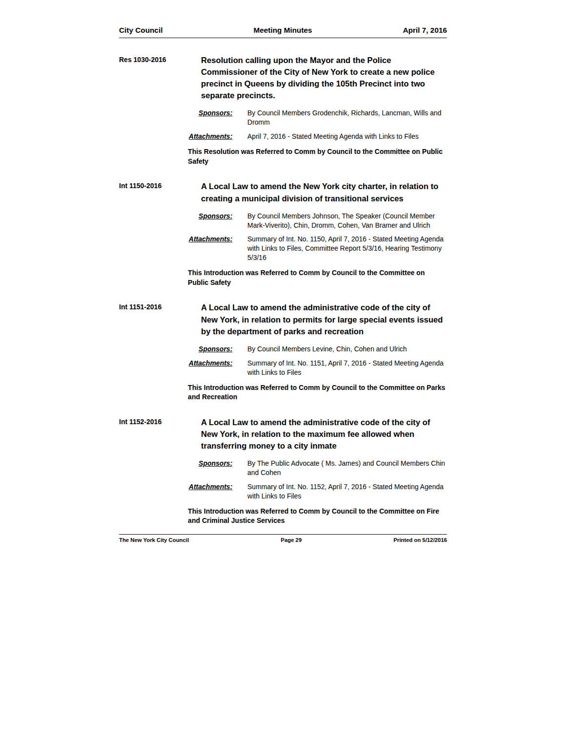City Council
Meeting Minutes
April 7, 2016
Res 1030-2016
Resolution calling upon the Mayor and the Police Commissioner of the City of New York to create a new police precinct in Queens by dividing the 105th Precinct into two separate precincts.
Sponsors:
By Council Members Grodenchik, Richards, Lancman, Wills and Dromm
Attachments:
April 7, 2016 - Stated Meeting Agenda with Links to Files
This Resolution was Referred to Comm by Council to the Committee on Public Safety
Int 1150-2016
A Local Law to amend the New York city charter, in relation to creating a municipal division of transitional services
Sponsors:
By Council Members Johnson, The Speaker (Council Member Mark-Viverito), Chin, Dromm, Cohen, Van Bramer and Ulrich
Attachments:
Summary of Int. No. 1150, April 7, 2016 - Stated Meeting Agenda with Links to Files, Committee Report 5/3/16, Hearing Testimony 5/3/16
This Introduction was Referred to Comm by Council to the Committee on Public Safety
Int 1151-2016
A Local Law to amend the administrative code of the city of New York, in relation to permits for large special events issued by the department of parks and recreation
Sponsors:
By Council Members Levine, Chin, Cohen and Ulrich
Attachments:
Summary of Int. No. 1151, April 7, 2016 - Stated Meeting Agenda with Links to Files
This Introduction was Referred to Comm by Council to the Committee on Parks and Recreation
Int 1152-2016
A Local Law to amend the administrative code of the city of New York, in relation to the maximum fee allowed when transferring money to a city inmate
Sponsors:
By The Public Advocate ( Ms. James) and Council Members Chin and Cohen
Attachments:
Summary of Int. No. 1152, April 7, 2016 - Stated Meeting Agenda with Links to Files
This Introduction was Referred to Comm by Council to the Committee on Fire and Criminal Justice Services
The New York City Council
Page 29
Printed on 5/12/2016